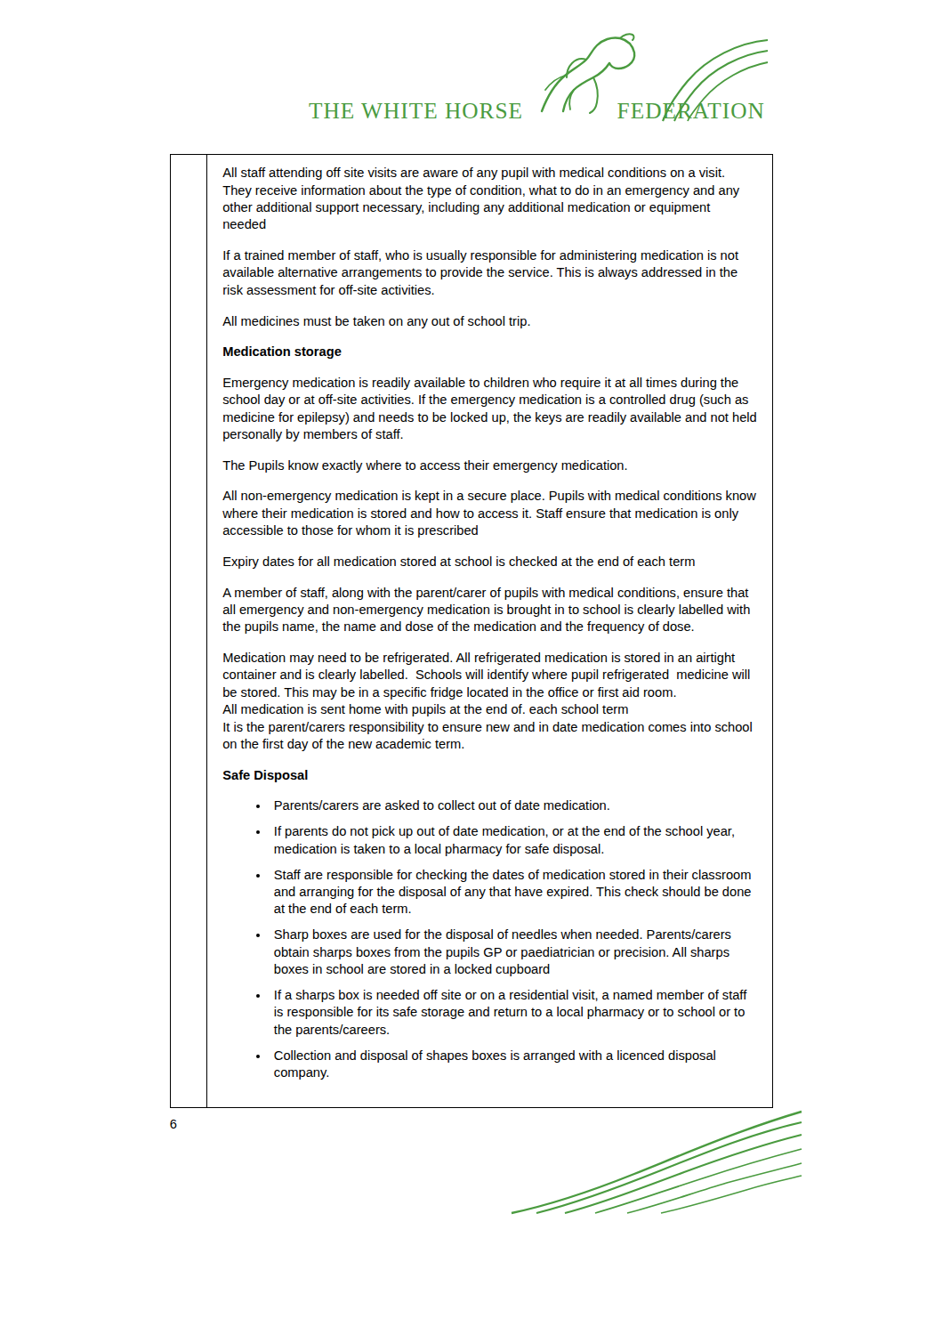THE WHITE HORSE FEDERATION
All staff attending off site visits are aware of any pupil with medical conditions on a visit. They receive information about the type of condition, what to do in an emergency and any other additional support necessary, including any additional medication or equipment needed
If a trained member of staff, who is usually responsible for administering medication is not available alternative arrangements to provide the service. This is always addressed in the risk assessment for off-site activities.
All medicines must be taken on any out of school trip.
Medication storage
Emergency medication is readily available to children who require it at all times during the school day or at off-site activities. If the emergency medication is a controlled drug (such as medicine for epilepsy) and needs to be locked up, the keys are readily available and not held personally by members of staff.
The Pupils know exactly where to access their emergency medication.
All non-emergency medication is kept in a secure place. Pupils with medical conditions know where their medication is stored and how to access it. Staff ensure that medication is only accessible to those for whom it is prescribed
Expiry dates for all medication stored at school is checked at the end of each term
A member of staff, along with the parent/carer of pupils with medical conditions, ensure that all emergency and non-emergency medication is brought in to school is clearly labelled with the pupils name, the name and dose of the medication and the frequency of dose.
Medication may need to be refrigerated. All refrigerated medication is stored in an airtight container and is clearly labelled. Schools will identify where pupil refrigerated medicine will be stored. This may be in a specific fridge located in the office or first aid room.
All medication is sent home with pupils at the end of. each school term
It is the parent/carers responsibility to ensure new and in date medication comes into school on the first day of the new academic term.
Safe Disposal
Parents/carers are asked to collect out of date medication.
If parents do not pick up out of date medication, or at the end of the school year, medication is taken to a local pharmacy for safe disposal.
Staff are responsible for checking the dates of medication stored in their classroom and arranging for the disposal of any that have expired. This check should be done at the end of each term.
Sharp boxes are used for the disposal of needles when needed. Parents/carers obtain sharps boxes from the pupils GP or paediatrician or precision. All sharps boxes in school are stored in a locked cupboard
If a sharps box is needed off site or on a residential visit, a named member of staff is responsible for its safe storage and return to a local pharmacy or to school or to the parents/careers.
Collection and disposal of shapes boxes is arranged with a licenced disposal company.
6